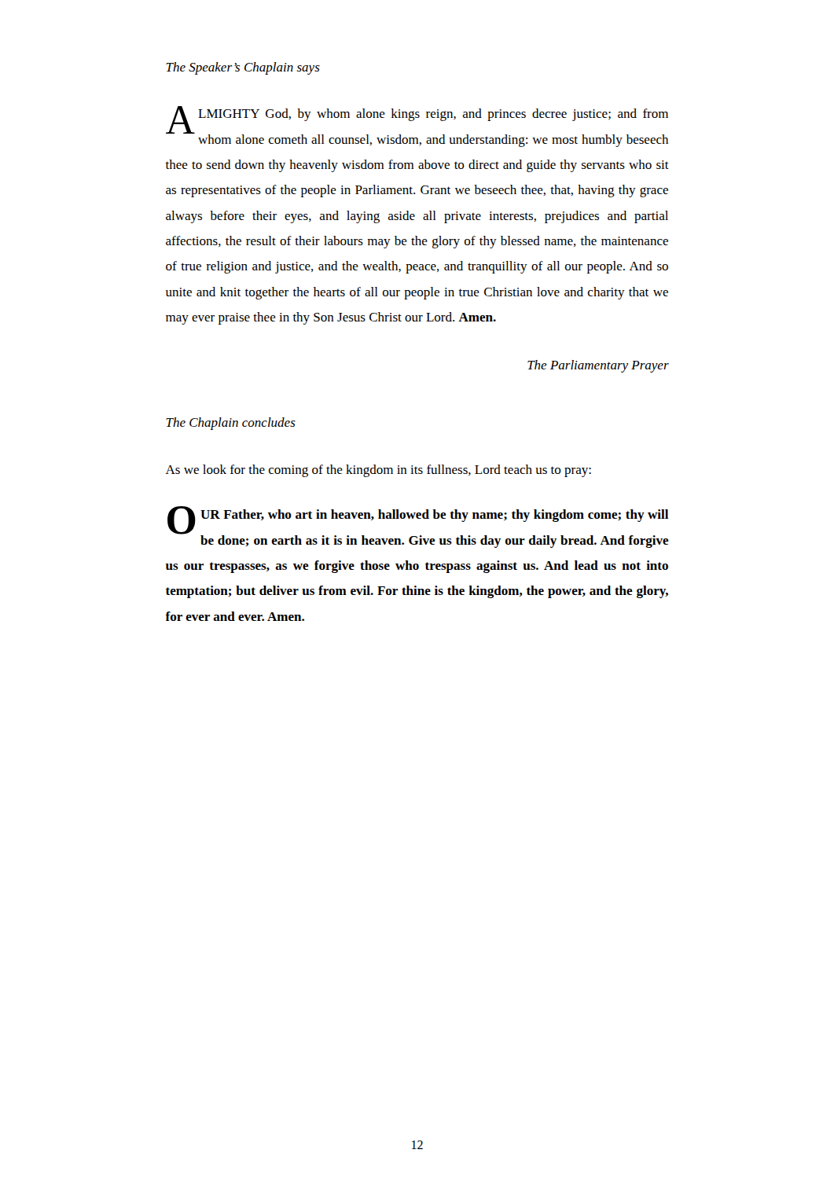The Speaker’s Chaplain says
ALMIGHTY God, by whom alone kings reign, and princes decree justice; and from whom alone cometh all counsel, wisdom, and understanding: we most humbly beseech thee to send down thy heavenly wisdom from above to direct and guide thy servants who sit as representatives of the people in Parliament. Grant we beseech thee, that, having thy grace always before their eyes, and laying aside all private interests, prejudices and partial affections, the result of their labours may be the glory of thy blessed name, the maintenance of true religion and justice, and the wealth, peace, and tranquillity of all our people. And so unite and knit together the hearts of all our people in true Christian love and charity that we may ever praise thee in thy Son Jesus Christ our Lord. Amen.
The Parliamentary Prayer
The Chaplain concludes
As we look for the coming of the kingdom in its fullness, Lord teach us to pray:
OUR Father, who art in heaven, hallowed be thy name; thy kingdom come; thy will be done; on earth as it is in heaven. Give us this day our daily bread. And forgive us our trespasses, as we forgive those who trespass against us. And lead us not into temptation; but deliver us from evil. For thine is the kingdom, the power, and the glory, for ever and ever. Amen.
12